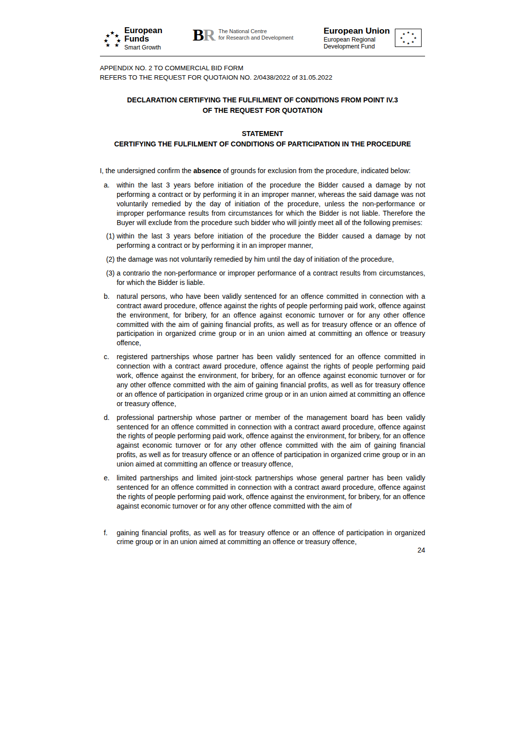★ ★ ★ ★ ★ ★ ★
European
Funds Smart Growth
BR
The National Centre
for Research and Development
European Union
European Regional
Development Fund
★ ★ ★ ★ ★ ★ ★ ★
APPENDIX NO. 2 TO COMMERCIAL BID FORM
REFERS TO THE REQUEST FOR QUOTAION NO. 2/0438/2022 of 31.05.2022
DECLARATION CERTIFYING THE FULFILMENT OF CONDITIONS FROM POINT IV.3
OF THE REQUEST FOR QUOTATION
STATEMENT
CERTIFYING THE FULFILMENT OF CONDITIONS OF PARTICIPATION IN THE PROCEDURE
I, the undersigned confirm the absence of grounds for exclusion from the procedure, indicated below:
a. within the last 3 years before initiation of the procedure the Bidder caused a damage by not performing a contract or by performing it in an improper manner, whereas the said damage was not voluntarily remedied by the day of initiation of the procedure, unless the non-performance or improper performance results from circumstances for which the Bidder is not liable. Therefore the Buyer will exclude from the procedure such bidder who will jointly meet all of the following premises:
(1) within the last 3 years before initiation of the procedure the Bidder caused a damage by not performing a contract or by performing it in an improper manner,
(2) the damage was not voluntarily remedied by him until the day of initiation of the procedure,
(3) a contrario the non-performance or improper performance of a contract results from circumstances, for which the Bidder is liable.
b. natural persons, who have been validly sentenced for an offence committed in connection with a contract award procedure, offence against the rights of people performing paid work, offence against the environment, for bribery, for an offence against economic turnover or for any other offence committed with the aim of gaining financial profits, as well as for treasury offence or an offence of participation in organized crime group or in an union aimed at committing an offence or treasury offence,
c. registered partnerships whose partner has been validly sentenced for an offence committed in connection with a contract award procedure, offence against the rights of people performing paid work, offence against the environment, for bribery, for an offence against economic turnover or for any other offence committed with the aim of gaining financial profits, as well as for treasury offence or an offence of participation in organized crime group or in an union aimed at committing an offence or treasury offence,
d. professional partnership whose partner or member of the management board has been validly sentenced for an offence committed in connection with a contract award procedure, offence against the rights of people performing paid work, offence against the environment, for bribery, for an offence against economic turnover or for any other offence committed with the aim of gaining financial profits, as well as for treasury offence or an offence of participation in organized crime group or in an union aimed at committing an offence or treasury offence,
e. limited partnerships and limited joint-stock partnerships whose general partner has been validly sentenced for an offence committed in connection with a contract award procedure, offence against the rights of people performing paid work, offence against the environment, for bribery, for an offence against economic turnover or for any other offence committed with the aim of
f. gaining financial profits, as well as for treasury offence or an offence of participation in organized crime group or in an union aimed at committing an offence or treasury offence,
24